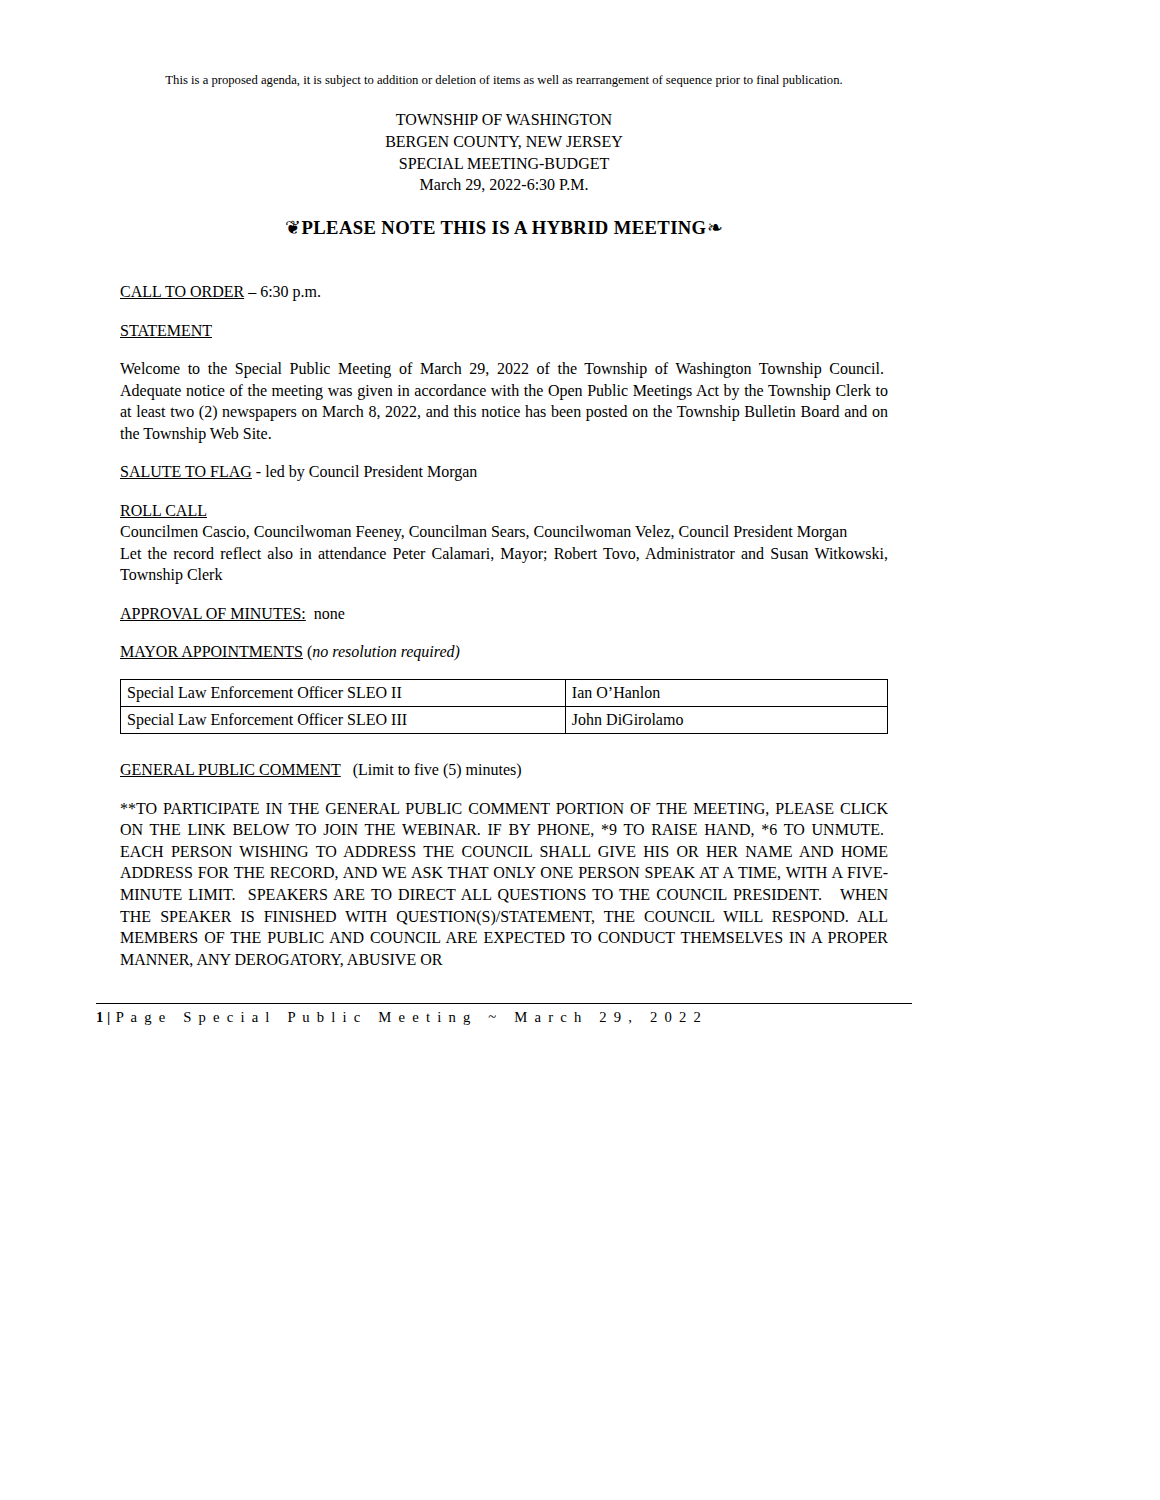This is a proposed agenda, it is subject to addition or deletion of items as well as rearrangement of sequence prior to final publication.
TOWNSHIP OF WASHINGTON
BERGEN COUNTY, NEW JERSEY
SPECIAL MEETING-BUDGET
March 29, 2022-6:30 P.M.
❦PLEASE NOTE THIS IS A HYBRID MEETING❧
CALL TO ORDER – 6:30 p.m.
STATEMENT
Welcome to the Special Public Meeting of March 29, 2022 of the Township of Washington Township Council. Adequate notice of the meeting was given in accordance with the Open Public Meetings Act by the Township Clerk to at least two (2) newspapers on March 8, 2022, and this notice has been posted on the Township Bulletin Board and on the Township Web Site.
SALUTE TO FLAG - led by Council President Morgan
ROLL CALL
Councilmen Cascio, Councilwoman Feeney, Councilman Sears, Councilwoman Velez, Council President Morgan
Let the record reflect also in attendance Peter Calamari, Mayor; Robert Tovo, Administrator and Susan Witkowski, Township Clerk
APPROVAL OF MINUTES: none
MAYOR APPOINTMENTS (no resolution required)
| Special Law Enforcement Officer SLEO II | Ian O’Hanlon |
| Special Law Enforcement Officer SLEO III | John DiGirolamo |
GENERAL PUBLIC COMMENT (Limit to five (5) minutes)
**To participate in the general public comment portion of the meeting, please click on the link below to join the webinar. If by phone, *9 to raise hand, *6 to unmute. Each person wishing to address the council shall give his or her name and home address for the record, and we ask that only one person speak at a time, with a five-minute limit. Speakers are to direct all questions to the council president. When the speaker is finished with question(s)/statement, the council will respond. All members of the public and council are expected to conduct themselves in a proper manner, any derogatory, abusive or
1 | P a g e S p e c i a l P u b l i c M e e t i n g ~ M a r c h 2 9 , 2 0 2 2